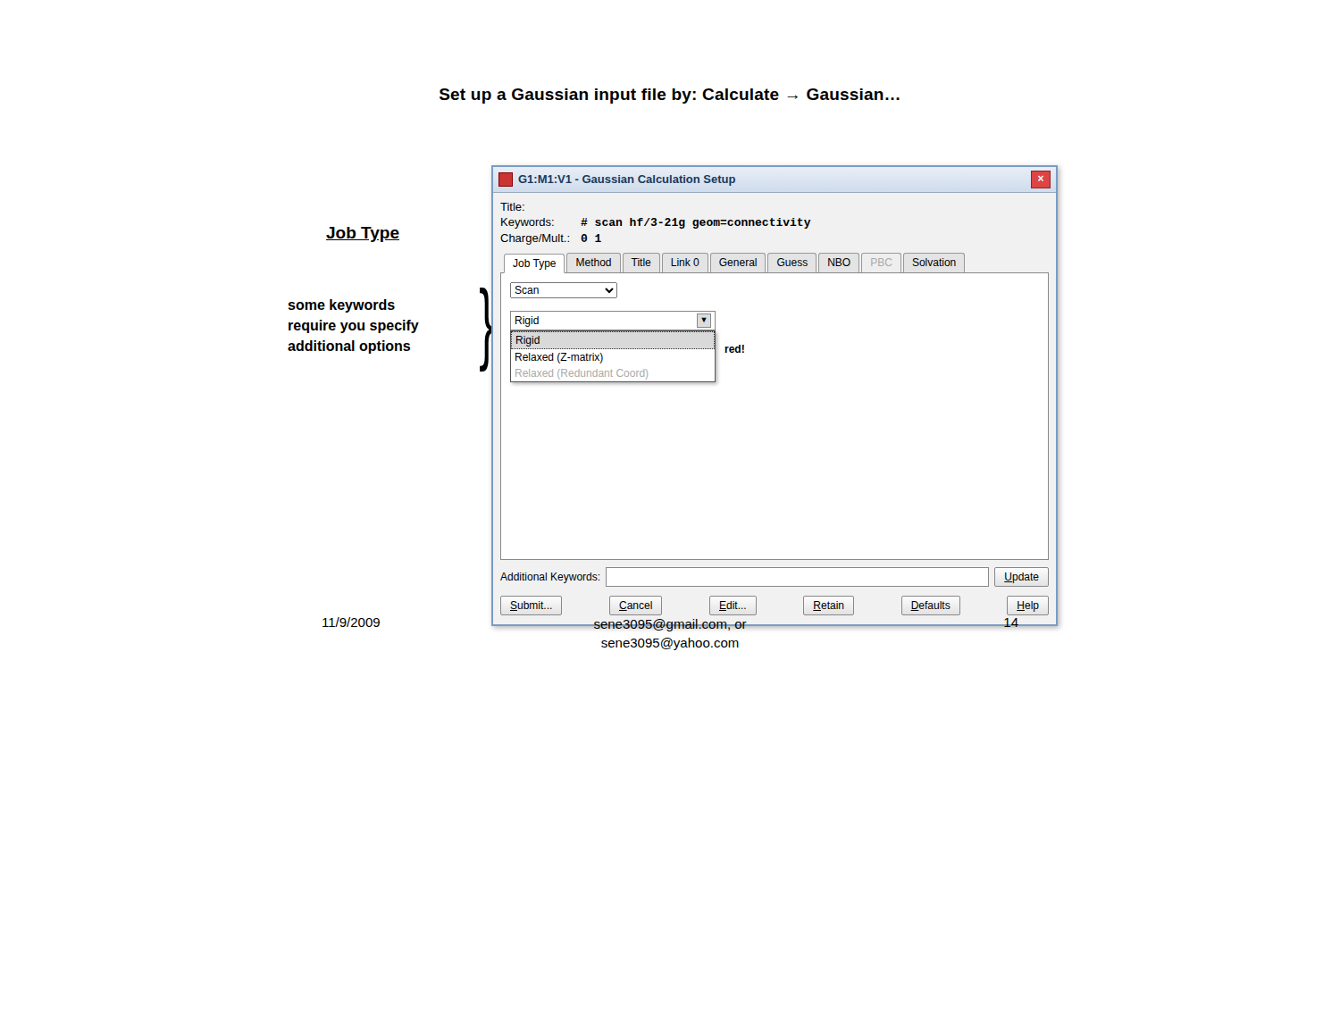Set up a Gaussian input file by: Calculate → Gaussian…
Job Type
some keywords
require you specify
additional options
}
G1:M1:V1 - Gaussian Calculation Setup ×
Title:
Keywords:# scan hf/3-21g geom=connectivity
Charge/Mult.: 0 1
Job Type
Method
Title
Link 0
General
Guess
NBO
PBC
Solvation
Scan
Rigid ▼
Rigid
Relaxed (Z-matrix)
Relaxed (Redundant Coord)
red!
Additional Keywords: Update
Submit... Cancel Edit... Retain Defaults Help
11/9/2009
sene3095@gmail.com, or
sene3095@yahoo.com
14